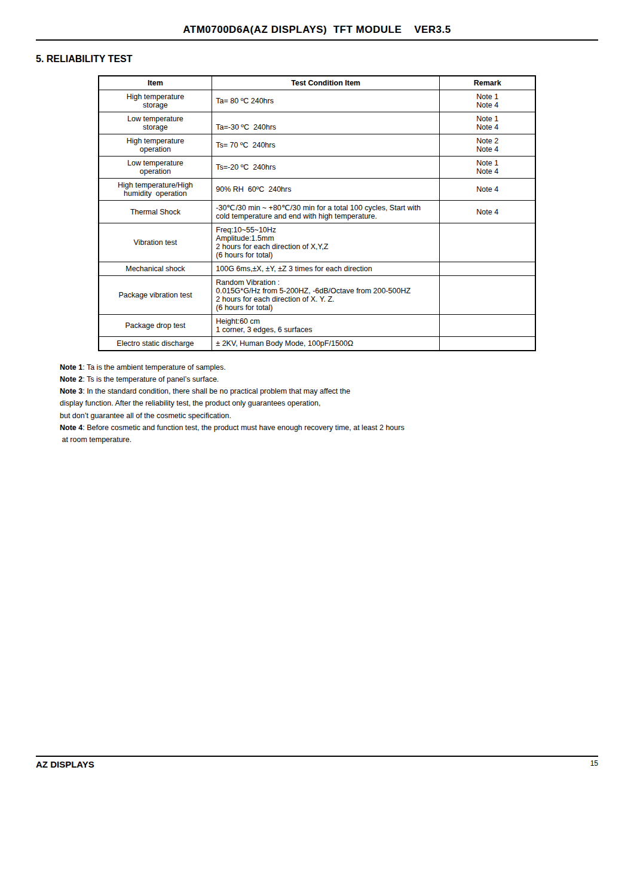ATM0700D6A(AZ DISPLAYS) TFT MODULE VER3.5
5. RELIABILITY TEST
| Item | Test Condition Item | Remark |
| --- | --- | --- |
| High temperature storage | Ta= 80 ºC 240hrs | Note 1 Note 4 |
| Low temperature storage | Ta=-30 ºC 240hrs | Note 1 Note 4 |
| High temperature operation | Ts= 70 ºC 240hrs | Note 2 Note 4 |
| Low temperature operation | Ts=-20 ºC 240hrs | Note 1 Note 4 |
| High temperature/High humidity operation | 90% RH 60ºC 240hrs | Note 4 |
| Thermal Shock | -30℃/30 min ~ +80℃/30 min for a total 100 cycles, Start with cold temperature and end with high temperature. | Note 4 |
| Vibration test | Freq:10~55~10Hz Amplitude:1.5mm 2 hours for each direction of X,Y,Z (6 hours for total) | |
| Mechanical shock | 100G 6ms,±X, ±Y, ±Z 3 times for each direction | |
| Package vibration test | Random Vibration : 0.015G*G/Hz from 5-200HZ, -6dB/Octave from 200-500HZ 2 hours for each direction of X. Y. Z. (6 hours for total) | |
| Package drop test | Height:60 cm 1 corner, 3 edges, 6 surfaces | |
| Electro static discharge | ± 2KV, Human Body Mode, 100pF/1500Ω | |
Note 1: Ta is the ambient temperature of samples.
Note 2: Ts is the temperature of panel’s surface.
Note 3: In the standard condition, there shall be no practical problem that may affect the
display function. After the reliability test, the product only guarantees operation,
but don’t guarantee all of the cosmetic specification.
Note 4: Before cosmetic and function test, the product must have enough recovery time, at least 2 hours
at room temperature.
AZ DISPLAYS 15